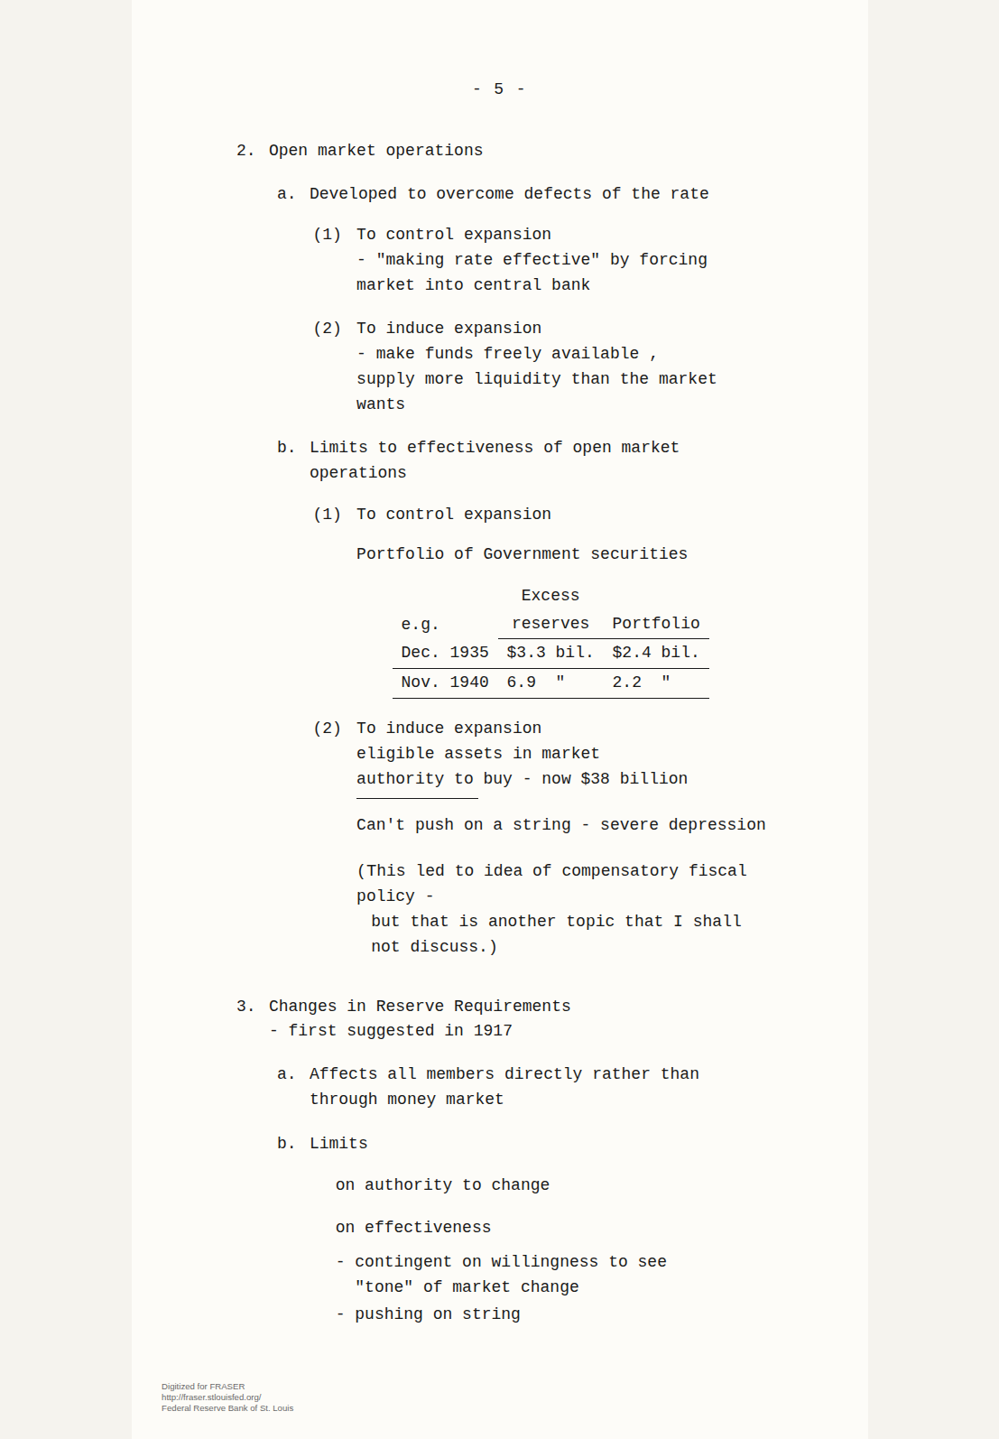- 5 -
2. Open market operations
a. Developed to overcome defects of the rate
(1) To control expansion
- "making rate effective" by forcing
market into central bank
(2) To induce expansion
- make funds freely available ,
supply more liquidity than the market wants
b. Limits to effectiveness of open market operations
(1) To control expansion
Portfolio of Government securities
| e.g. | Excess | |
| --- | --- | --- |
| reserves | Portfolio |
| Dec. 1935 | $3.3 bil. | $2.4 bil. |
| Nov. 1940 | 6.9 " | 2.2 " |
(2) To induce expansion
eligible assets in market
authority to buy - now $38 billion
Can't push on a string - severe depression
(This led to idea of compensatory fiscal policy - but that is another topic that I shall not discuss.)
3. Changes in Reserve Requirements
- first suggested in 1917
a. Affects all members directly rather than
through money market
b. Limits
on authority to change
on effectiveness
- contingent on willingness to see
"tone" of market change
- pushing on string
Digitized for FRASER
http://fraser.stlouisfed.org/
Federal Reserve Bank of St. Louis